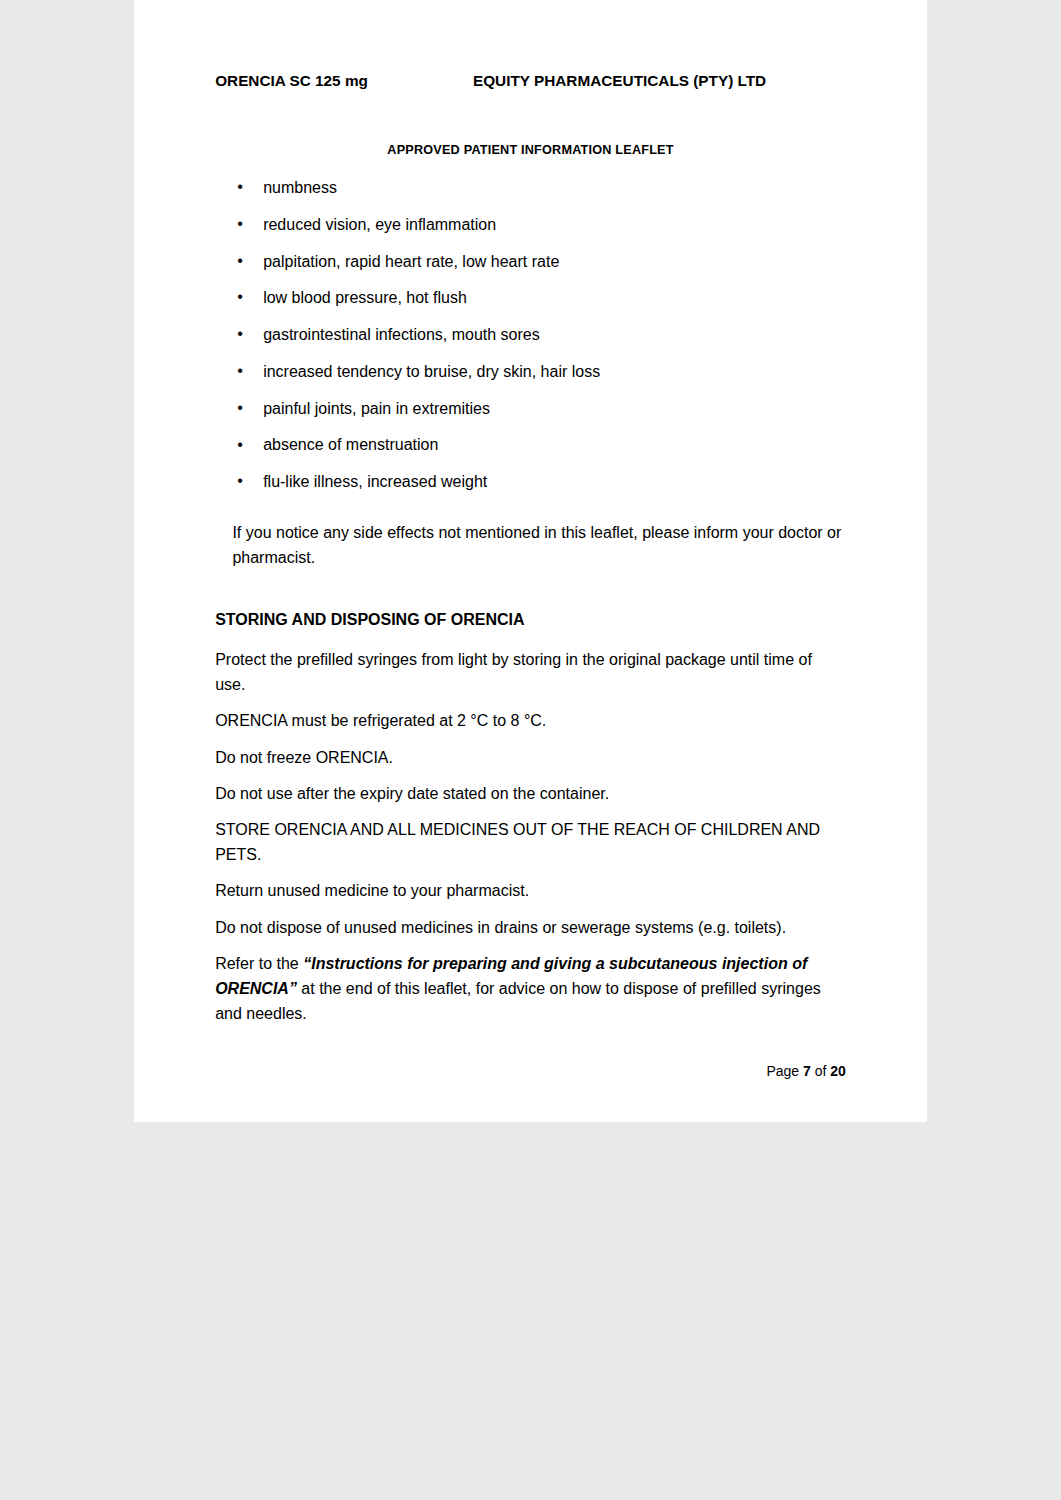ORENCIA SC 125 mg EQUITY PHARMACEUTICALS (PTY) LTD
APPROVED PATIENT INFORMATION LEAFLET
numbness
reduced vision, eye inflammation
palpitation, rapid heart rate, low heart rate
low blood pressure, hot flush
gastrointestinal infections, mouth sores
increased tendency to bruise, dry skin, hair loss
painful joints, pain in extremities
absence of menstruation
flu-like illness, increased weight
If you notice any side effects not mentioned in this leaflet, please inform your doctor or pharmacist.
STORING AND DISPOSING OF ORENCIA
Protect the prefilled syringes from light by storing in the original package until time of use.
ORENCIA must be refrigerated at 2 °C to 8 °C.
Do not freeze ORENCIA.
Do not use after the expiry date stated on the container.
STORE ORENCIA AND ALL MEDICINES OUT OF THE REACH OF CHILDREN AND PETS.
Return unused medicine to your pharmacist.
Do not dispose of unused medicines in drains or sewerage systems (e.g. toilets).
Refer to the “Instructions for preparing and giving a subcutaneous injection of ORENCIA” at the end of this leaflet, for advice on how to dispose of prefilled syringes and needles.
Page 7 of 20